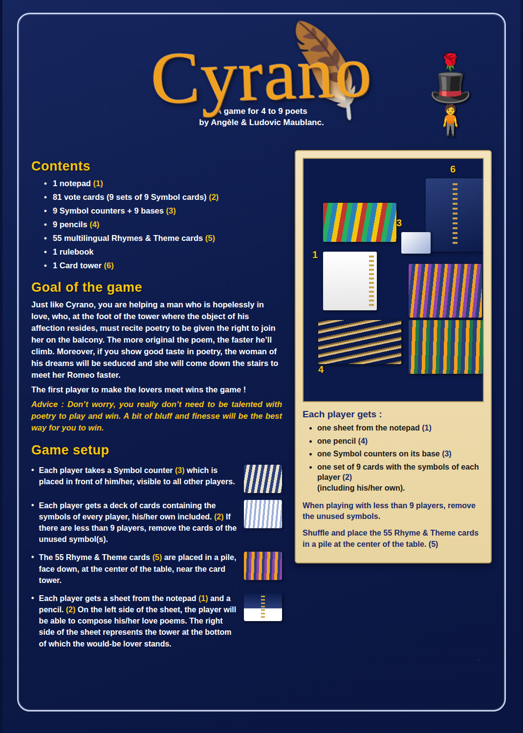🪶
🌹 🎩 🧍
Cyrano
A game for 4 to 9 poets
by Angèle & Ludovic Maublanc.
Contents
1 notepad (1)
81 vote cards (9 sets of 9 Symbol cards) (2)
9 Symbol counters + 9 bases (3)
9 pencils (4)
55 multilingual Rhymes & Theme cards (5)
1 rulebook
1 Card tower (6)
Goal of the game
Just like Cyrano, you are helping a man who is hopelessly in love, who, at the foot of the tower where the object of his affection resides, must recite poetry to be given the right to join her on the balcony. The more original the poem, the faster he’ll climb. Moreover, if you show good taste in poetry, the woman of his dreams will be seduced and she will come down the stairs to meet her Romeo faster.
The first player to make the lovers meet wins the game !
Advice : Don’t worry, you really don’t need to be talented with poetry to play and win. A bit of bluff and finesse will be the best way for you to win.
Game setup
• Each player takes a Symbol counter (3) which is placed in front of him/her, visible to all other players.
• Each player gets a deck of cards containing the symbols of every player, his/her own included. (2) If there are less than 9 players, remove the cards of the unused symbol(s).
• The 55 Rhyme & Theme cards (5) are placed in a pile, face down, at the center of the table, near the card tower.
• Each player gets a sheet from the notepad (1) and a pencil. (2) On the left side of the sheet, the player will be able to compose his/her love poems. The right side of the sheet represents the tower at the bottom of which the would-be lover stands.
6 3 2 1 5 4
Each player gets :
one sheet from the notepad (1)
one pencil (4)
one Symbol counters on its base (3)
one set of 9 cards with the symbols of each player (2) (including his/her own).
When playing with less than 9 players, remove the unused symbols.
Shuffle and place the 55 Rhyme & Theme cards in a pile at the center of the table. (5)